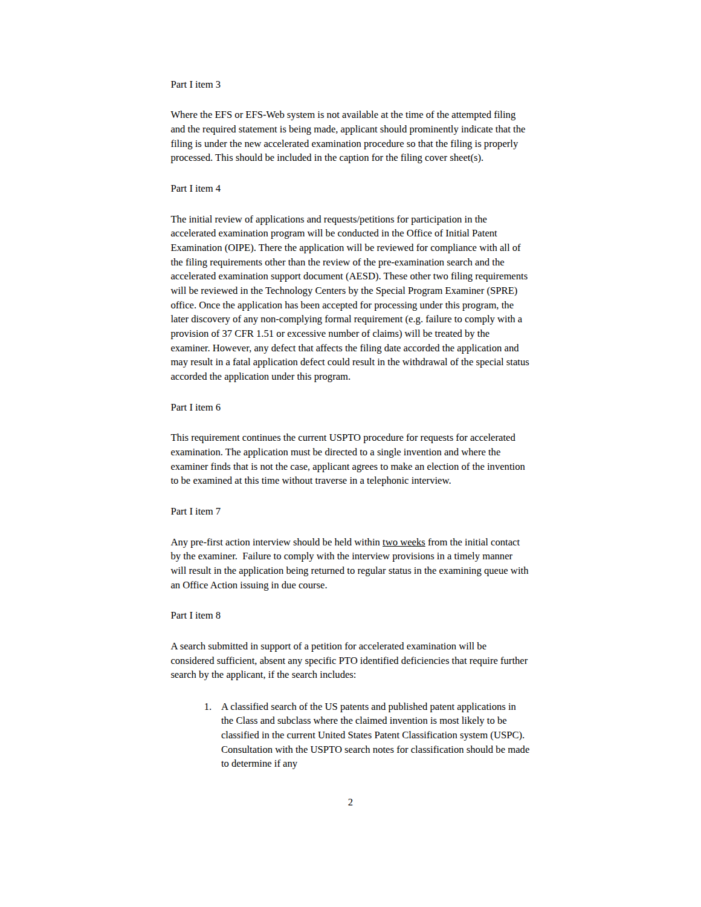Part I item 3
Where the EFS or EFS-Web system is not available at the time of the attempted filing and the required statement is being made, applicant should prominently indicate that the filing is under the new accelerated examination procedure so that the filing is properly processed. This should be included in the caption for the filing cover sheet(s).
Part I item 4
The initial review of applications and requests/petitions for participation in the accelerated examination program will be conducted in the Office of Initial Patent Examination (OIPE). There the application will be reviewed for compliance with all of the filing requirements other than the review of the pre-examination search and the accelerated examination support document (AESD). These other two filing requirements will be reviewed in the Technology Centers by the Special Program Examiner (SPRE) office. Once the application has been accepted for processing under this program, the later discovery of any non-complying formal requirement (e.g. failure to comply with a provision of 37 CFR 1.51 or excessive number of claims) will be treated by the examiner. However, any defect that affects the filing date accorded the application and may result in a fatal application defect could result in the withdrawal of the special status accorded the application under this program.
Part I item 6
This requirement continues the current USPTO procedure for requests for accelerated examination. The application must be directed to a single invention and where the examiner finds that is not the case, applicant agrees to make an election of the invention to be examined at this time without traverse in a telephonic interview.
Part I item 7
Any pre-first action interview should be held within two weeks from the initial contact by the examiner. Failure to comply with the interview provisions in a timely manner will result in the application being returned to regular status in the examining queue with an Office Action issuing in due course.
Part I item 8
A search submitted in support of a petition for accelerated examination will be considered sufficient, absent any specific PTO identified deficiencies that require further search by the applicant, if the search includes:
A classified search of the US patents and published patent applications in the Class and subclass where the claimed invention is most likely to be classified in the current United States Patent Classification system (USPC). Consultation with the USPTO search notes for classification should be made to determine if any
2